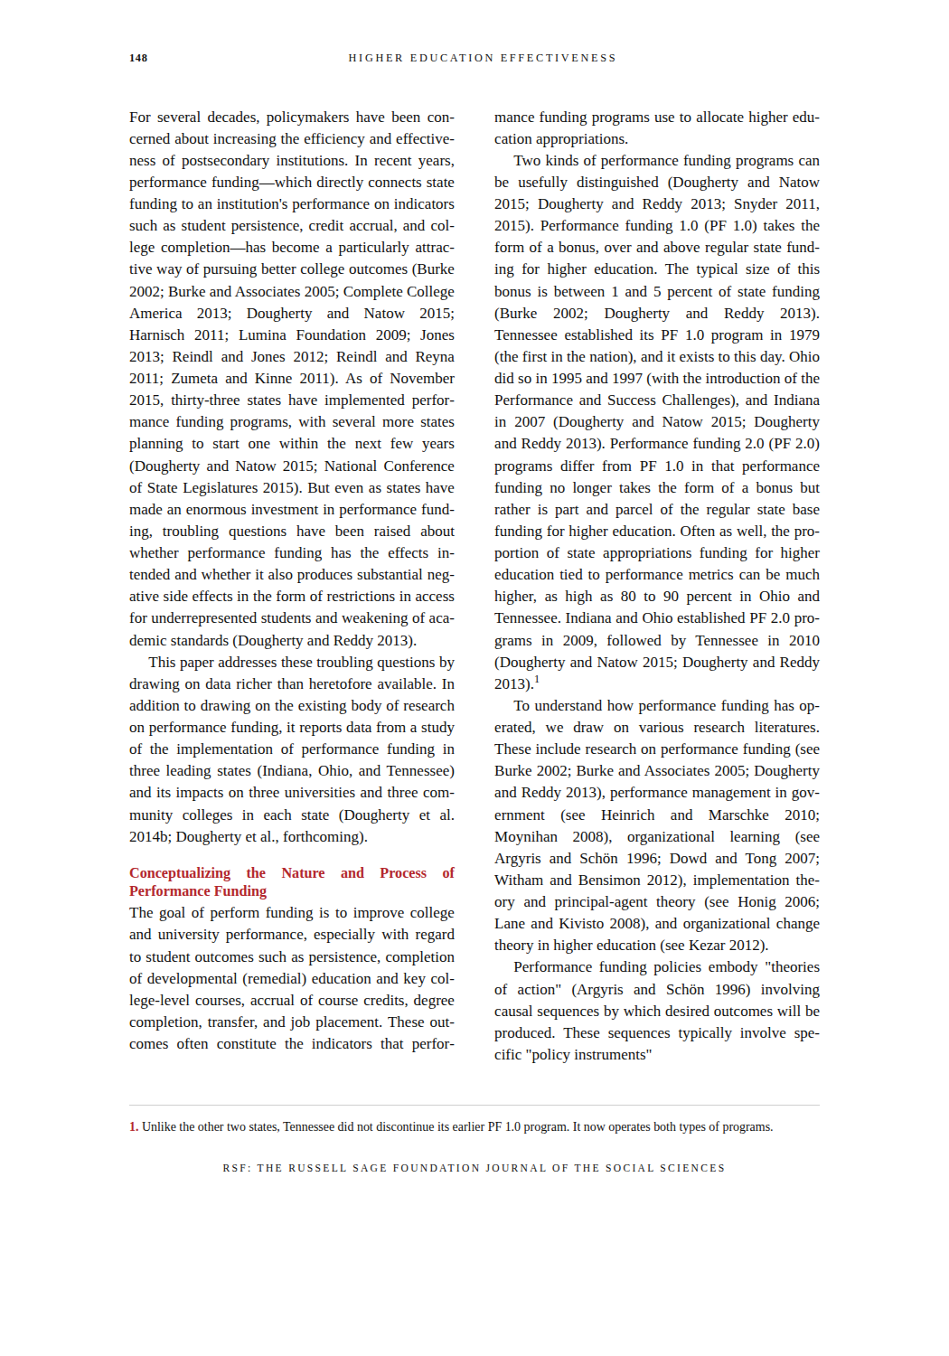148
Higher Education Effectiveness
For several decades, policymakers have been concerned about increasing the efficiency and effectiveness of postsecondary institutions. In recent years, performance funding—which directly connects state funding to an institution's performance on indicators such as student persistence, credit accrual, and college completion—has become a particularly attractive way of pursuing better college outcomes (Burke 2002; Burke and Associates 2005; Complete College America 2013; Dougherty and Natow 2015; Harnisch 2011; Lumina Foundation 2009; Jones 2013; Reindl and Jones 2012; Reindl and Reyna 2011; Zumeta and Kinne 2011). As of November 2015, thirty-three states have implemented performance funding programs, with several more states planning to start one within the next few years (Dougherty and Natow 2015; National Conference of State Legislatures 2015). But even as states have made an enormous investment in performance funding, troubling questions have been raised about whether performance funding has the effects intended and whether it also produces substantial negative side effects in the form of restrictions in access for underrepresented students and weakening of academic standards (Dougherty and Reddy 2013).
This paper addresses these troubling questions by drawing on data richer than heretofore available. In addition to drawing on the existing body of research on performance funding, it reports data from a study of the implementation of performance funding in three leading states (Indiana, Ohio, and Tennessee) and its impacts on three universities and three community colleges in each state (Dougherty et al. 2014b; Dougherty et al., forthcoming).
Conceptualizing the Nature and Process of Performance Funding
The goal of perform funding is to improve college and university performance, especially with regard to student outcomes such as persistence, completion of developmental (remedial) education and key college-level courses, accrual of course credits, degree completion, transfer, and job placement. These outcomes often constitute the indicators that performance funding programs use to allocate higher education appropriations.
Two kinds of performance funding programs can be usefully distinguished (Dougherty and Natow 2015; Dougherty and Reddy 2013; Snyder 2011, 2015). Performance funding 1.0 (PF 1.0) takes the form of a bonus, over and above regular state funding for higher education. The typical size of this bonus is between 1 and 5 percent of state funding (Burke 2002; Dougherty and Reddy 2013). Tennessee established its PF 1.0 program in 1979 (the first in the nation), and it exists to this day. Ohio did so in 1995 and 1997 (with the introduction of the Performance and Success Challenges), and Indiana in 2007 (Dougherty and Natow 2015; Dougherty and Reddy 2013). Performance funding 2.0 (PF 2.0) programs differ from PF 1.0 in that performance funding no longer takes the form of a bonus but rather is part and parcel of the regular state base funding for higher education. Often as well, the proportion of state appropriations funding for higher education tied to performance metrics can be much higher, as high as 80 to 90 percent in Ohio and Tennessee. Indiana and Ohio established PF 2.0 programs in 2009, followed by Tennessee in 2010 (Dougherty and Natow 2015; Dougherty and Reddy 2013).1
To understand how performance funding has operated, we draw on various research literatures. These include research on performance funding (see Burke 2002; Burke and Associates 2005; Dougherty and Reddy 2013), performance management in government (see Heinrich and Marschke 2010; Moynihan 2008), organizational learning (see Argyris and Schön 1996; Dowd and Tong 2007; Witham and Bensimon 2012), implementation theory and principal-agent theory (see Honig 2006; Lane and Kivisto 2008), and organizational change theory in higher education (see Kezar 2012).
Performance funding policies embody "theories of action" (Argyris and Schön 1996) involving causal sequences by which desired outcomes will be produced. These sequences typically involve specific "policy instruments"
1. Unlike the other two states, Tennessee did not discontinue its earlier PF 1.0 program. It now operates both types of programs.
RSF: The Russell Sage Foundation Journal of the Social Sciences